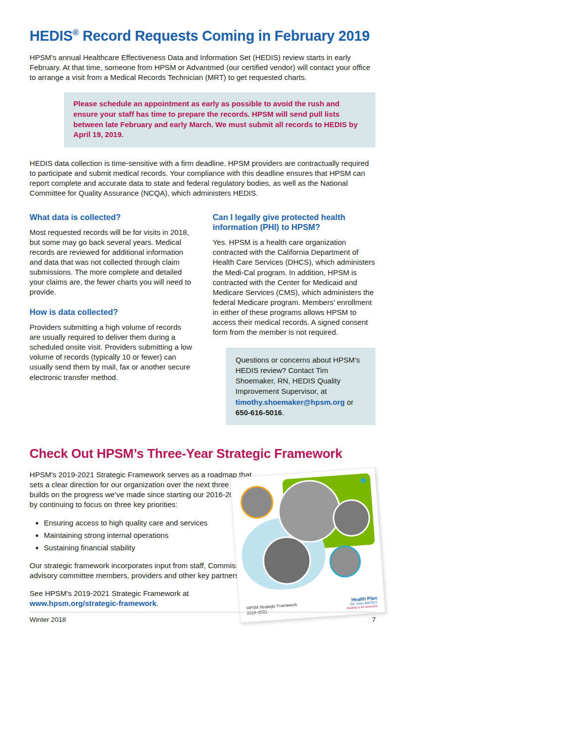HEDIS® Record Requests Coming in February 2019
HPSM’s annual Healthcare Effectiveness Data and Information Set (HEDIS) review starts in early February. At that time, someone from HPSM or Advantmed (our certified vendor) will contact your office to arrange a visit from a Medical Records Technician (MRT) to get requested charts.
Please schedule an appointment as early as possible to avoid the rush and ensure your staff has time to prepare the records. HPSM will send pull lists between late February and early March. We must submit all records to HEDIS by April 19, 2019.
HEDIS data collection is time-sensitive with a firm deadline. HPSM providers are contractually required to participate and submit medical records. Your compliance with this deadline ensures that HPSM can report complete and accurate data to state and federal regulatory bodies, as well as the National Committee for Quality Assurance (NCQA), which administers HEDIS.
What data is collected?
Most requested records will be for visits in 2018, but some may go back several years. Medical records are reviewed for additional information and data that was not collected through claim submissions. The more complete and detailed your claims are, the fewer charts you will need to provide.
How is data collected?
Providers submitting a high volume of records are usually required to deliver them during a scheduled onsite visit. Providers submitting a low volume of records (typically 10 or fewer) can usually send them by mail, fax or another secure electronic transfer method.
Can I legally give protected health information (PHI) to HPSM?
Yes. HPSM is a health care organization contracted with the California Department of Health Care Services (DHCS), which administers the Medi-Cal program. In addition, HPSM is contracted with the Center for Medicaid and Medicare Services (CMS), which administers the federal Medicare program. Members’ enrollment in either of these programs allows HPSM to access their medical records. A signed consent form from the member is not required.
Questions or concerns about HPSM’s HEDIS review? Contact Tim Shoemaker, RN, HEDIS Quality Improvement Supervisor, at timothy.shoemaker@hpsm.org or 650-616-5016.
Check Out HPSM’s Three-Year Strategic Framework
HPSM's 2019-2021 Strategic Framework serves as a roadmap that sets a clear direction for our organization over the next three years. It builds on the progress we’ve made since starting our 2016-2018 plan by continuing to focus on three key priorities:
Ensuring access to high quality care and services
Maintaining strong internal operations
Sustaining financial stability
Our strategic framework incorporates input from staff, Commissioners, advisory committee members, providers and other key partners.
See HPSM's 2019-2021 Strategic Framework at
www.hpsm.org/strategic-framework.
HPSM Strategic Framework
2019–2021
Health Plan
OF SAN MATEO
Healthy is for everyone
Winter 2018 7